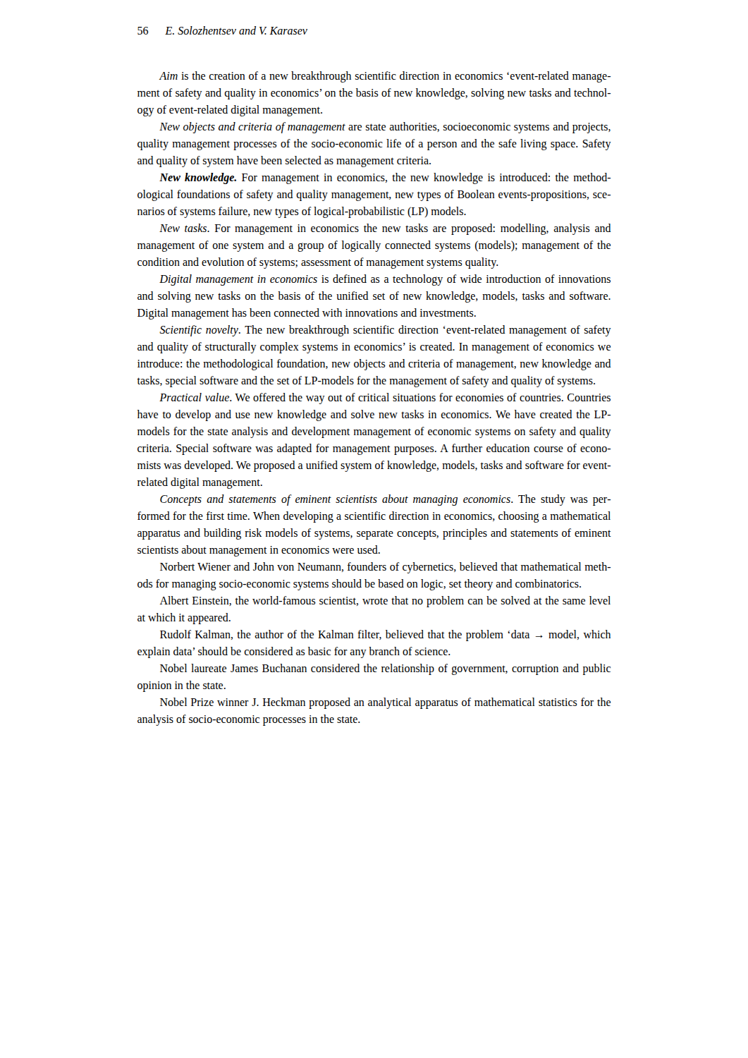56 E. Solozhentsev and V. Karasev
Aim is the creation of a new breakthrough scientific direction in economics ‘event-related management of safety and quality in economics’ on the basis of new knowledge, solving new tasks and technology of event-related digital management.
New objects and criteria of management are state authorities, socioeconomic systems and projects, quality management processes of the socio-economic life of a person and the safe living space. Safety and quality of system have been selected as management criteria.
New knowledge. For management in economics, the new knowledge is introduced: the methodological foundations of safety and quality management, new types of Boolean events-propositions, scenarios of systems failure, new types of logical-probabilistic (LP) models.
New tasks. For management in economics the new tasks are proposed: modelling, analysis and management of one system and a group of logically connected systems (models); management of the condition and evolution of systems; assessment of management systems quality.
Digital management in economics is defined as a technology of wide introduction of innovations and solving new tasks on the basis of the unified set of new knowledge, models, tasks and software. Digital management has been connected with innovations and investments.
Scientific novelty. The new breakthrough scientific direction ‘event-related management of safety and quality of structurally complex systems in economics’ is created. In management of economics we introduce: the methodological foundation, new objects and criteria of management, new knowledge and tasks, special software and the set of LP-models for the management of safety and quality of systems.
Practical value. We offered the way out of critical situations for economies of countries. Countries have to develop and use new knowledge and solve new tasks in economics. We have created the LP-models for the state analysis and development management of economic systems on safety and quality criteria. Special software was adapted for management purposes. A further education course of economists was developed. We proposed a unified system of knowledge, models, tasks and software for event-related digital management.
Concepts and statements of eminent scientists about managing economics. The study was performed for the first time. When developing a scientific direction in economics, choosing a mathematical apparatus and building risk models of systems, separate concepts, principles and statements of eminent scientists about management in economics were used.
Norbert Wiener and John von Neumann, founders of cybernetics, believed that mathematical methods for managing socio-economic systems should be based on logic, set theory and combinatorics.
Albert Einstein, the world-famous scientist, wrote that no problem can be solved at the same level at which it appeared.
Rudolf Kalman, the author of the Kalman filter, believed that the problem ‘data → model, which explain data’ should be considered as basic for any branch of science.
Nobel laureate James Buchanan considered the relationship of government, corruption and public opinion in the state.
Nobel Prize winner J. Heckman proposed an analytical apparatus of mathematical statistics for the analysis of socio-economic processes in the state.